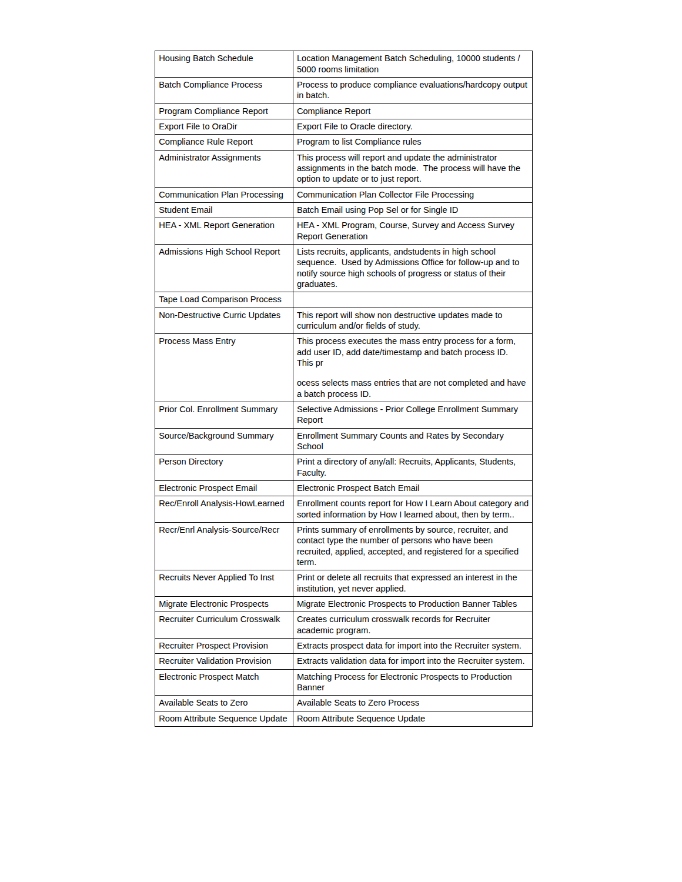| Housing Batch Schedule | Location Management Batch Scheduling, 10000 students / 5000 rooms limitation |
| Batch Compliance Process | Process to produce compliance evaluations/hardcopy output in batch. |
| Program Compliance Report | Compliance Report |
| Export File to OraDir | Export File to Oracle directory. |
| Compliance Rule Report | Program to list Compliance rules |
| Administrator Assignments | This process will report and update the administrator assignments in the batch mode. The process will have the option to update or to just report. |
| Communication Plan Processing | Communication Plan Collector File Processing |
| Student Email | Batch Email using Pop Sel or for Single ID |
| HEA - XML Report Generation | HEA - XML Program, Course, Survey and Access Survey Report Generation |
| Admissions High School Report | Lists recruits, applicants, andstudents in high school sequence. Used by Admissions Office for follow-up and to notify source high schools of progress or status of their graduates. |
| Tape Load Comparison Process | |
| Non-Destructive Curric Updates | This report will show non destructive updates made to curriculum and/or fields of study. |
| Process Mass Entry | This process executes the mass entry process for a form, add user ID, add date/timestamp and batch process ID. This pr ocess selects mass entries that are not completed and have a batch process ID. |
| Prior Col. Enrollment Summary | Selective Admissions - Prior College Enrollment Summary Report |
| Source/Background Summary | Enrollment Summary Counts and Rates by Secondary School |
| Person Directory | Print a directory of any/all: Recruits, Applicants, Students, Faculty. |
| Electronic Prospect Email | Electronic Prospect Batch Email |
| Rec/Enroll Analysis-HowLearned | Enrollment counts report for How I Learn About category and sorted information by How I learned about, then by term.. |
| Recr/Enrl Analysis-Source/Recr | Prints summary of enrollments by source, recruiter, and contact type the number of persons who have been recruited, applied, accepted, and registered for a specified term. |
| Recruits Never Applied To Inst | Print or delete all recruits that expressed an interest in the institution, yet never applied. |
| Migrate Electronic Prospects | Migrate Electronic Prospects to Production Banner Tables |
| Recruiter Curriculum Crosswalk | Creates curriculum crosswalk records for Recruiter academic program. |
| Recruiter Prospect Provision | Extracts prospect data for import into the Recruiter system. |
| Recruiter Validation Provision | Extracts validation data for import into the Recruiter system. |
| Electronic Prospect Match | Matching Process for Electronic Prospects to Production Banner |
| Available Seats to Zero | Available Seats to Zero Process |
| Room Attribute Sequence Update | Room Attribute Sequence Update |